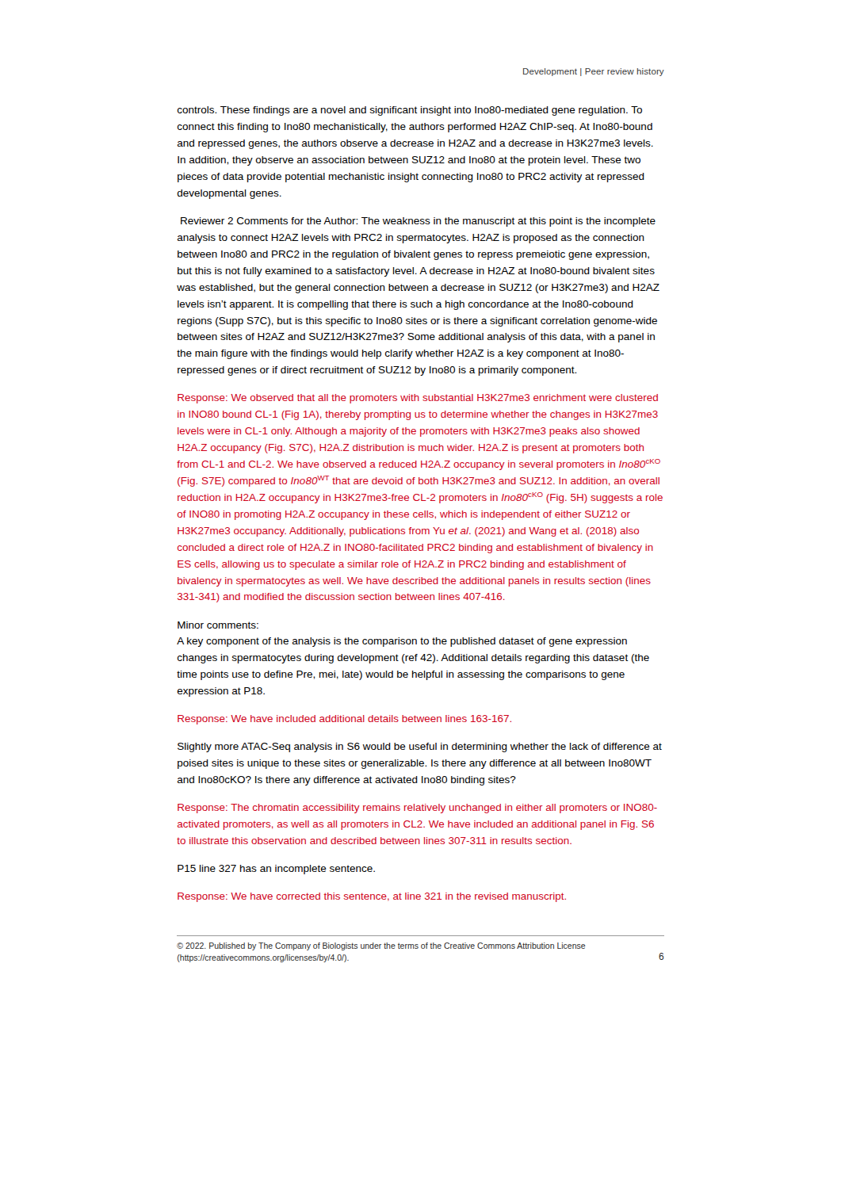Development | Peer review history
controls. These findings are a novel and significant insight into Ino80-mediated gene regulation. To connect this finding to Ino80 mechanistically, the authors performed H2AZ ChIP-seq. At Ino80-bound and repressed genes, the authors observe a decrease in H2AZ and a decrease in H3K27me3 levels. In addition, they observe an association between SUZ12 and Ino80 at the protein level. These two pieces of data provide potential mechanistic insight connecting Ino80 to PRC2 activity at repressed developmental genes.
Reviewer 2 Comments for the Author: The weakness in the manuscript at this point is the incomplete analysis to connect H2AZ levels with PRC2 in spermatocytes. H2AZ is proposed as the connection between Ino80 and PRC2 in the regulation of bivalent genes to repress premeiotic gene expression, but this is not fully examined to a satisfactory level. A decrease in H2AZ at Ino80-bound bivalent sites was established, but the general connection between a decrease in SUZ12 (or H3K27me3) and H2AZ levels isn’t apparent. It is compelling that there is such a high concordance at the Ino80-cobound regions (Supp S7C), but is this specific to Ino80 sites or is there a significant correlation genome-wide between sites of H2AZ and SUZ12/H3K27me3? Some additional analysis of this data, with a panel in the main figure with the findings would help clarify whether H2AZ is a key component at Ino80-repressed genes or if direct recruitment of SUZ12 by Ino80 is a primarily component.
Response: We observed that all the promoters with substantial H3K27me3 enrichment were clustered in INO80 bound CL-1 (Fig 1A), thereby prompting us to determine whether the changes in H3K27me3 levels were in CL-1 only. Although a majority of the promoters with H3K27me3 peaks also showed H2A.Z occupancy (Fig. S7C), H2A.Z distribution is much wider. H2A.Z is present at promoters both from CL-1 and CL-2. We have observed a reduced H2A.Z occupancy in several promoters in Ino80 cKO (Fig. S7E) compared to Ino80 WT that are devoid of both H3K27me3 and SUZ12. In addition, an overall reduction in H2A.Z occupancy in H3K27me3-free CL-2 promoters in Ino80 cKO (Fig. 5H) suggests a role of INO80 in promoting H2A.Z occupancy in these cells, which is independent of either SUZ12 or H3K27me3 occupancy. Additionally, publications from Yu et al. (2021) and Wang et al. (2018) also concluded a direct role of H2A.Z in INO80-facilitated PRC2 binding and establishment of bivalency in ES cells, allowing us to speculate a similar role of H2A.Z in PRC2 binding and establishment of bivalency in spermatocytes as well. We have described the additional panels in results section (lines 331-341) and modified the discussion section between lines 407-416.
Minor comments:
A key component of the analysis is the comparison to the published dataset of gene expression changes in spermatocytes during development (ref 42). Additional details regarding this dataset (the time points use to define Pre, mei, late) would be helpful in assessing the comparisons to gene expression at P18.
Response: We have included additional details between lines 163-167.
Slightly more ATAC-Seq analysis in S6 would be useful in determining whether the lack of difference at poised sites is unique to these sites or generalizable. Is there any difference at all between Ino80WT and Ino80cKO? Is there any difference at activated Ino80 binding sites?
Response: The chromatin accessibility remains relatively unchanged in either all promoters or INO80-activated promoters, as well as all promoters in CL2. We have included an additional panel in Fig. S6 to illustrate this observation and described between lines 307-311 in results section.
P15 line 327 has an incomplete sentence.
Response: We have corrected this sentence, at line 321 in the revised manuscript.
© 2022. Published by The Company of Biologists under the terms of the Creative Commons Attribution License (https://creativecommons.org/licenses/by/4.0/).
6